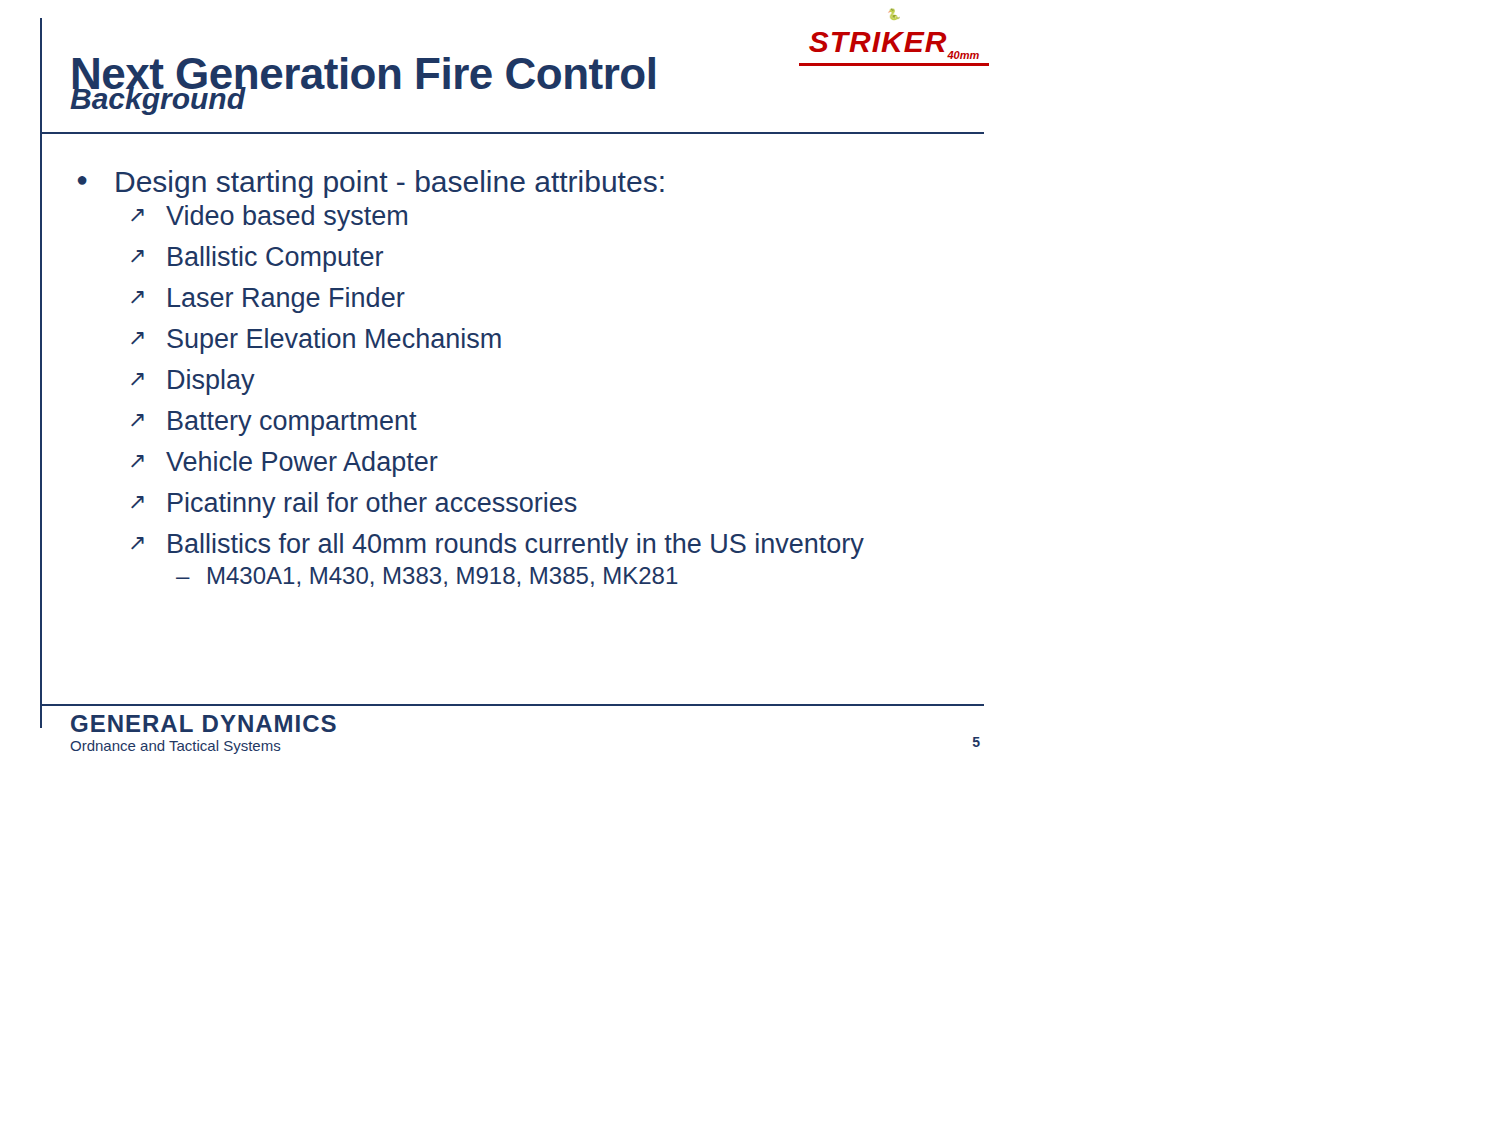Next Generation Fire Control
Background
🐍
STRIKER40mm
Design starting point - baseline attributes:
Video based system
Ballistic Computer
Laser Range Finder
Super Elevation Mechanism
Display
Battery compartment
Vehicle Power Adapter
Picatinny rail for other accessories
Ballistics for all 40mm rounds currently in the US inventory
M430A1, M430, M383, M918, M385, MK281
GENERAL DYNAMICS
Ordnance and Tactical Systems
5